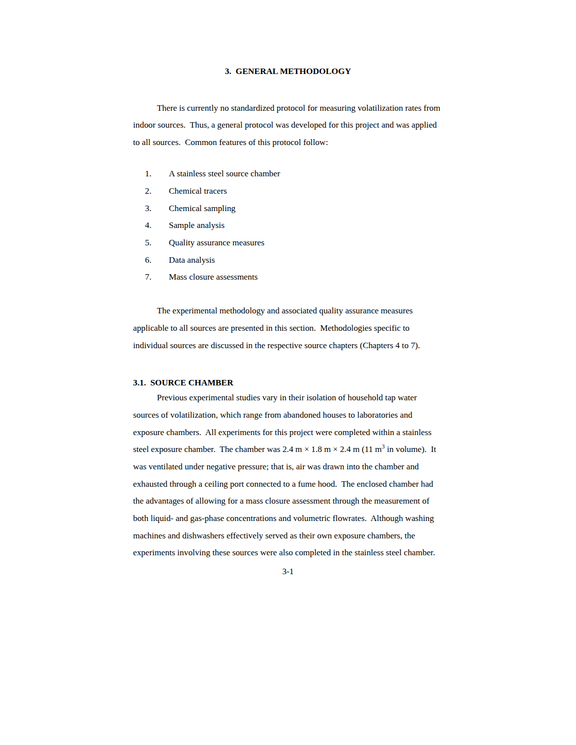3. GENERAL METHODOLOGY
There is currently no standardized protocol for measuring volatilization rates from indoor sources. Thus, a general protocol was developed for this project and was applied to all sources. Common features of this protocol follow:
A stainless steel source chamber
Chemical tracers
Chemical sampling
Sample analysis
Quality assurance measures
Data analysis
Mass closure assessments
The experimental methodology and associated quality assurance measures applicable to all sources are presented in this section. Methodologies specific to individual sources are discussed in the respective source chapters (Chapters 4 to 7).
3.1. SOURCE CHAMBER
Previous experimental studies vary in their isolation of household tap water sources of volatilization, which range from abandoned houses to laboratories and exposure chambers. All experiments for this project were completed within a stainless steel exposure chamber. The chamber was 2.4 m × 1.8 m × 2.4 m (11 m3 in volume). It was ventilated under negative pressure; that is, air was drawn into the chamber and exhausted through a ceiling port connected to a fume hood. The enclosed chamber had the advantages of allowing for a mass closure assessment through the measurement of both liquid- and gas-phase concentrations and volumetric flowrates. Although washing machines and dishwashers effectively served as their own exposure chambers, the experiments involving these sources were also completed in the stainless steel chamber.
3-1